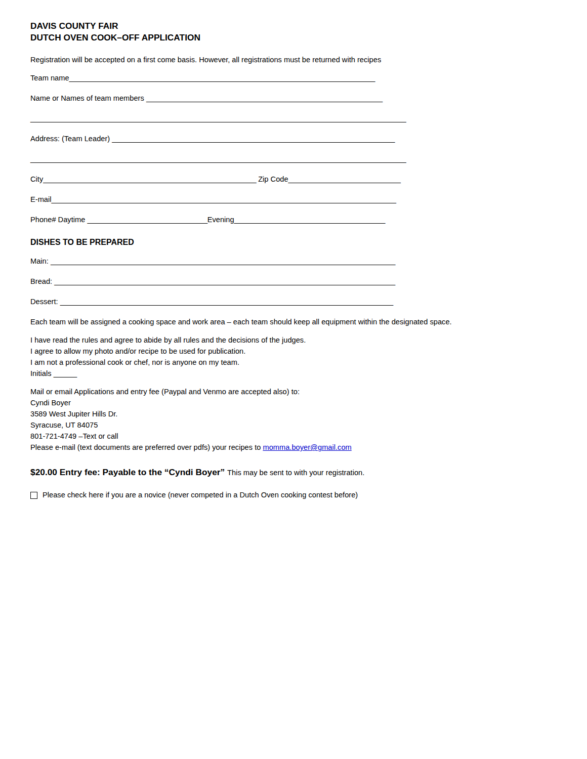DAVIS COUNTY FAIR
DUTCH OVEN COOK–OFF APPLICATION
Registration will be accepted on a first come basis. However, all registrations must be returned with recipes
Team name_______________________________________________________________________________
Name or Names of team members _____________________________________________________________
_________________________________________________________________________________________________
Address: (Team Leader) _________________________________________________________________________
_________________________________________________________________________________________________
City_______________________________________________________ Zip Code_____________________________
E-mail_________________________________________________________________________________________
Phone# Daytime _______________________________Evening_______________________________________
DISHES TO BE PREPARED
Main: _________________________________________________________________________________________
Bread: ________________________________________________________________________________________
Dessert: ______________________________________________________________________________________
Each team will be assigned a cooking space and work area – each team should keep all equipment within the designated space.
I have read the rules and agree to abide by all rules and the decisions of the judges.
I agree to allow my photo and/or recipe to be used for publication.
I am not a professional cook or chef, nor is anyone on my team.
Initials ______
Mail or email Applications and entry fee (Paypal and Venmo are accepted also) to:
Cyndi Boyer
3589 West Jupiter Hills Dr.
Syracuse, UT 84075
801-721-4749 –Text or call
Please e-mail (text documents are preferred over pdfs) your recipes to momma.boyer@gmail.com
$20.00 Entry fee: Payable to the “Cyndi Boyer” This may be sent to with your registration.
Please check here if you are a novice (never competed in a Dutch Oven cooking contest before)